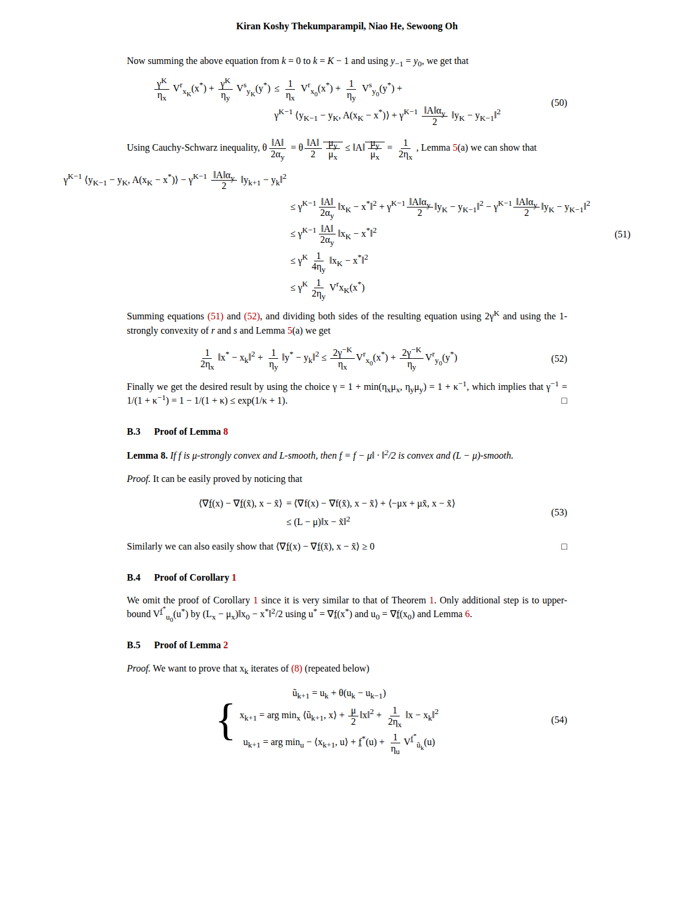Kiran Koshy Thekumparampil, Niao He, Sewoong Oh
Now summing the above equation from k = 0 to k = K − 1 and using y−1 = y0, we get that
γK ηx VrxK(x*) + γK ηy VsyK(y*)
≤ 1 ηx Vrx0(x*) + 1 ηy Vsy0(y*) +
γK−1 ⟨yK−1 − yK, A(xK − x*)⟩ + γK−1 ‖A‖αy 2 ‖yK − yK−1‖2
(50)
Using Cauchy-Schwarz inequality, θ‖A‖2αy = θ‖A‖2 μy μx ≤ ‖A‖μy μx = 12ηx, Lemma 5(a) we can show that
γK−1 ⟨yK−1 − yK, A(xK − x*)⟩ − γK−1 ‖A‖αy 2 ‖yk+1 − yk‖2
≤ γK−1‖A‖2αy‖xK − x*‖2 + γK−1‖A‖αy 2‖yK − yK−1‖2 − γK−1‖A‖αy 2‖yK − yK−1‖2
≤ γK−1‖A‖2αy‖xK − x*‖2
≤ γK14ηy‖xK − x*‖2
≤ γK12ηy VrxK(x*)
(51)
Summing equations (51) and (52), and dividing both sides of the resulting equation using 2γK and using the 1-strongly convexity of r and s and Lemma 5(a) we get
12ηx‖x* − xk‖2 + 1 ηy‖y* − yk‖2 ≤ 2γ−K ηx Vrx0(x*) + 2γ−K ηy Vry0(y*)
(52)
Finally we get the desired result by using the choice γ = 1 + min(ηxμx, ηyμy) = 1 + κ−1, which implies that γ−1 = 1/(1 + κ−1) = 1 − 1/(1 + κ) ≤ exp(1/κ + 1). □
B.3 Proof of Lemma 8
Lemma 8. If f is μ-strongly convex and L-smooth, then f = f − μ‖ · ‖2/2 is convex and (L − μ)-smooth.
Proof. It can be easily proved by noticing that
⟨∇f(x) − ∇f(x̃), x − x̃⟩
= ⟨∇f(x) − ∇f(x̃), x − x̃⟩ + ⟨−μx + μx̃, x − x̃⟩
≤ (L − μ)‖x − x̃‖2
(53)
Similarly we can also easily show that ⟨∇f(x) − ∇f(x̃), x − x̃⟩ ≥ 0 □
B.4 Proof of Corollary 1
We omit the proof of Corollary 1 since it is very similar to that of Theorem 1. Only additional step is to upper-bound Vf*u0(u*) by (Lx − μx)‖x0 − x*‖2/2 using u* = ∇f(x*) and u0 = ∇f(x0) and Lemma 6.
B.5 Proof of Lemma 2
Proof. We want to prove that xk iterates of (8) (repeated below)
{ ũk+1 = uk + θ(uk − uk−1) xk+1 = arg minx ⟨ũk+1, x⟩ + μ 2‖x‖2 + 12ηx‖x − xk‖2 uk+1 = arg minu − ⟨xk+1, u⟩ + f*(u) + 1 ηu Vf*ũk(u)
(54)